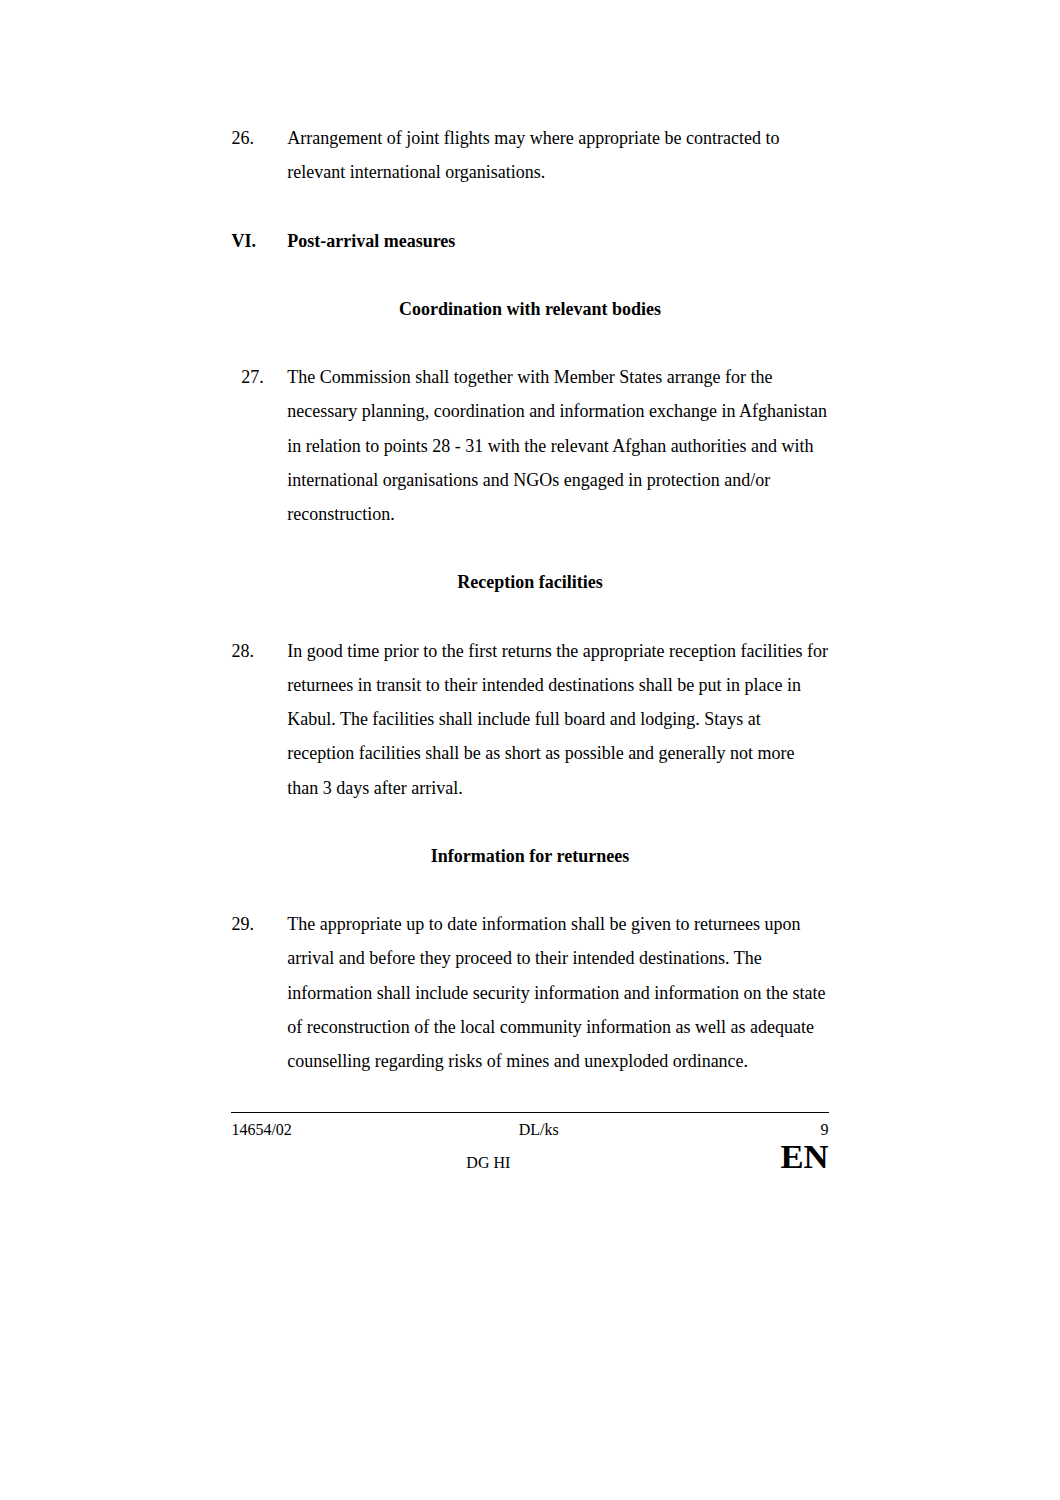26.
Arrangement of joint flights may where appropriate be contracted to relevant international organisations.
VI.
Post-arrival measures
Coordination with relevant bodies
27.
The Commission shall together with Member States arrange for the necessary planning, coordination and information exchange in Afghanistan in relation to points 28 - 31 with the relevant Afghan authorities and with international organisations and NGOs engaged in protection and/or reconstruction.
Reception facilities
28.
In good time prior to the first returns the appropriate reception facilities for returnees in transit to their intended destinations shall be put in place in Kabul. The facilities shall include full board and lodging. Stays at reception facilities shall be as short as possible and generally not more than 3 days after arrival.
Information for returnees
29.
The appropriate up to date information shall be given to returnees upon arrival and before they proceed to their intended destinations. The information shall include security information and information on the state of reconstruction of the local community information as well as adequate counselling regarding risks of mines and unexploded ordinance.
14654/02
DL/ks
9
DG HI
EN